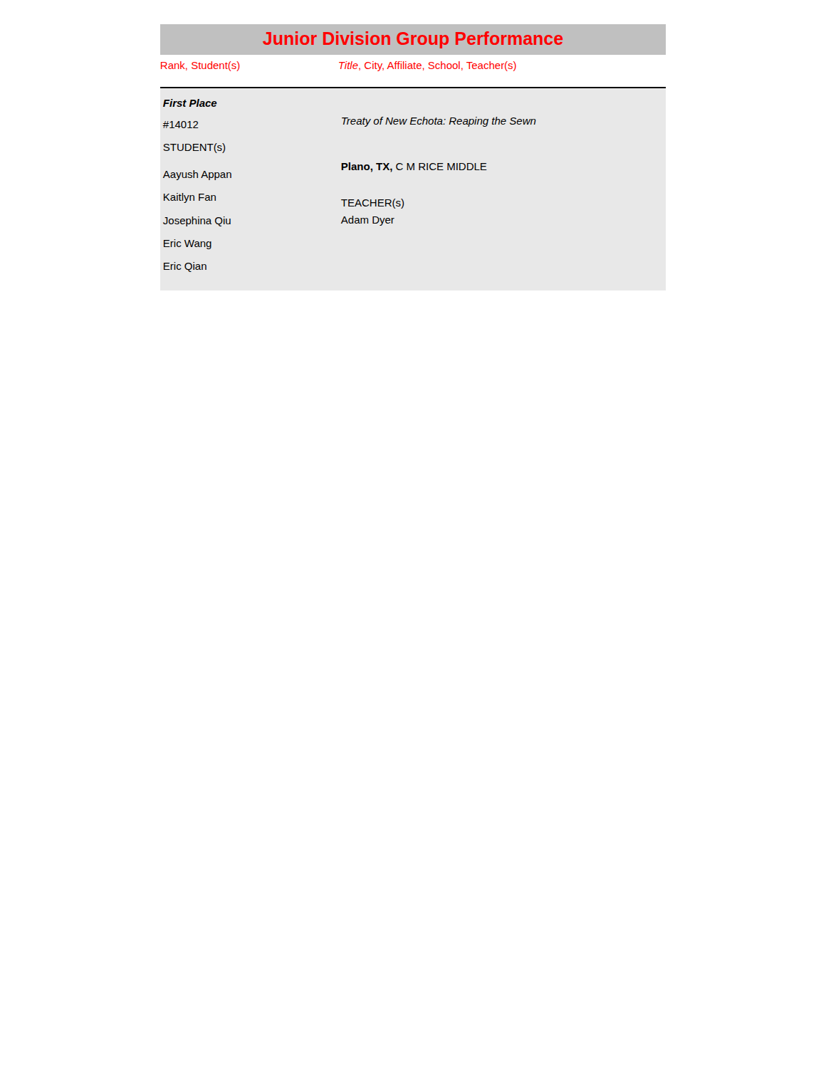Junior Division Group Performance
Rank, Student(s)
Title, City, Affiliate, School, Teacher(s)
First Place
#14012
STUDENT(s)
Aayush Appan
Kaitlyn Fan
Josephina Qiu
Eric Wang
Eric Qian
Treaty of New Echota: Reaping the Sewn
Plano, TX, C M RICE MIDDLE
TEACHER(s)
Adam Dyer